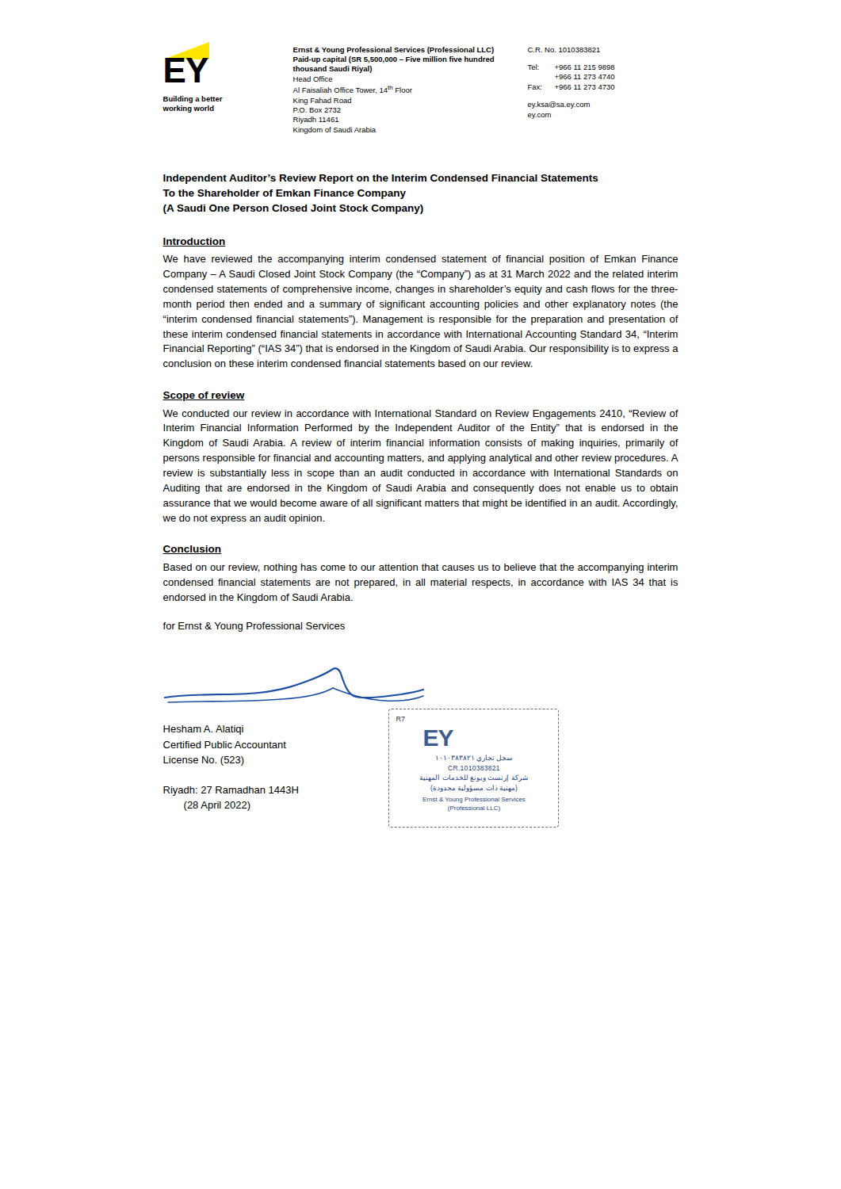EY
Building a better
working world
Ernst & Young Professional Services (Professional LLC)
Paid-up capital (SR 5,500,000 – Five million five hundred thousand Saudi Riyal)
Head Office
Al Faisaliah Office Tower, 14th Floor
King Fahad Road
P.O. Box 2732
Riyadh 11461
Kingdom of Saudi Arabia
C.R. No. 1010383821
| Tel: | +966 11 215 9898 |
| | +966 11 273 4740 |
| Fax: | +966 11 273 4730 |
ey.ksa@sa.ey.com
ey.com
Independent Auditor’s Review Report on the Interim Condensed Financial Statements
To the Shareholder of Emkan Finance Company
(A Saudi One Person Closed Joint Stock Company)
Introduction
We have reviewed the accompanying interim condensed statement of financial position of Emkan Finance Company – A Saudi Closed Joint Stock Company (the “Company”) as at 31 March 2022 and the related interim condensed statements of comprehensive income, changes in shareholder’s equity and cash flows for the three-month period then ended and a summary of significant accounting policies and other explanatory notes (the “interim condensed financial statements”). Management is responsible for the preparation and presentation of these interim condensed financial statements in accordance with International Accounting Standard 34, “Interim Financial Reporting” (“IAS 34”) that is endorsed in the Kingdom of Saudi Arabia. Our responsibility is to express a conclusion on these interim condensed financial statements based on our review.
Scope of review
We conducted our review in accordance with International Standard on Review Engagements 2410, “Review of Interim Financial Information Performed by the Independent Auditor of the Entity” that is endorsed in the Kingdom of Saudi Arabia. A review of interim financial information consists of making inquiries, primarily of persons responsible for financial and accounting matters, and applying analytical and other review procedures. A review is substantially less in scope than an audit conducted in accordance with International Standards on Auditing that are endorsed in the Kingdom of Saudi Arabia and consequently does not enable us to obtain assurance that we would become aware of all significant matters that might be identified in an audit. Accordingly, we do not express an audit opinion.
Conclusion
Based on our review, nothing has come to our attention that causes us to believe that the accompanying interim condensed financial statements are not prepared, in all material respects, in accordance with IAS 34 that is endorsed in the Kingdom of Saudi Arabia.
for Ernst & Young Professional Services
Hesham A. Alatiqi
Certified Public Accountant
License No. (523)
Riyadh: 27 Ramadhan 1443H
(28 April 2022)
R7
EY
سجل تجاري ١٠١٠٣٨٣٨٢١
CR.1010383821
شركة إرنست ويونغ للخدمات المهنية
(مهنية ذات مسؤولية محدودة)
Ernst & Young Professional Services
(Professional LLC)